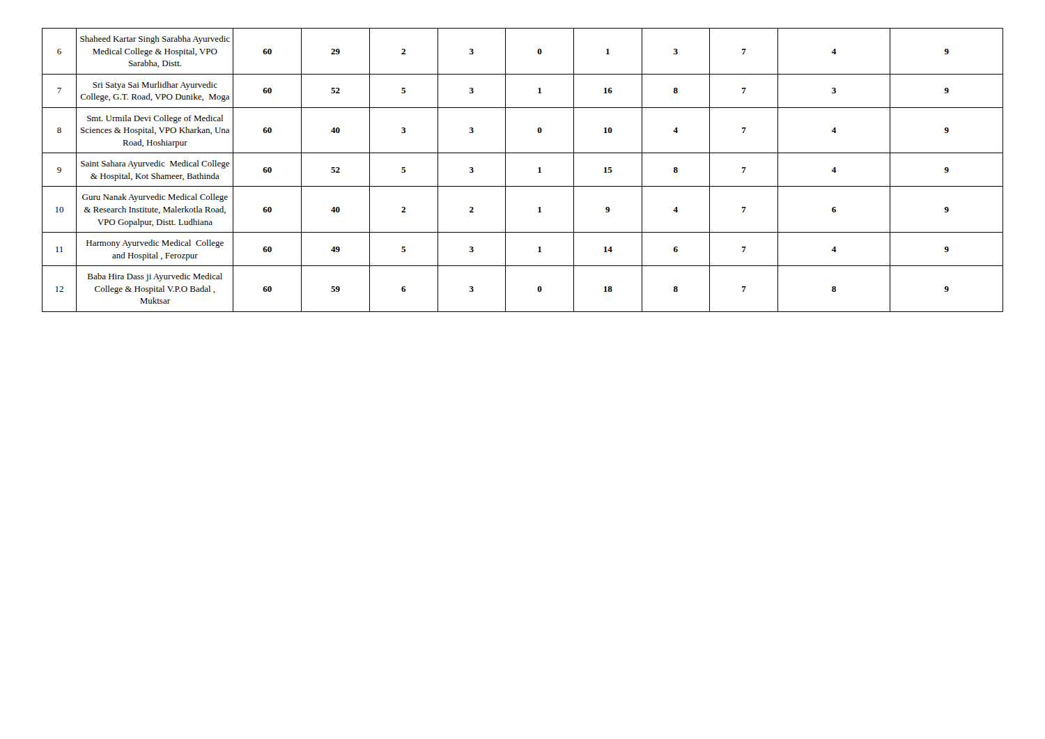| 6 | Shaheed Kartar Singh Sarabha Ayurvedic Medical College & Hospital, VPO Sarabha, Distt. | 60 | 29 | 2 | 3 | 0 | 1 | 3 | 7 | 4 | 9 |
| 7 | Sri Satya Sai Murlidhar Ayurvedic College, G.T. Road, VPO Dunike, Moga | 60 | 52 | 5 | 3 | 1 | 16 | 8 | 7 | 3 | 9 |
| 8 | Smt. Urmila Devi College of Medical Sciences & Hospital, VPO Kharkan, Una Road, Hoshiarpur | 60 | 40 | 3 | 3 | 0 | 10 | 4 | 7 | 4 | 9 |
| 9 | Saint Sahara Ayurvedic Medical College & Hospital, Kot Shameer, Bathinda | 60 | 52 | 5 | 3 | 1 | 15 | 8 | 7 | 4 | 9 |
| 10 | Guru Nanak Ayurvedic Medical College & Research Institute, Malerkotla Road, VPO Gopalpur, Distt. Ludhiana | 60 | 40 | 2 | 2 | 1 | 9 | 4 | 7 | 6 | 9 |
| 11 | Harmony Ayurvedic Medical College and Hospital , Ferozpur | 60 | 49 | 5 | 3 | 1 | 14 | 6 | 7 | 4 | 9 |
| 12 | Baba Hira Dass ji Ayurvedic Medical College & Hospital V.P.O Badal , Muktsar | 60 | 59 | 6 | 3 | 0 | 18 | 8 | 7 | 8 | 9 |